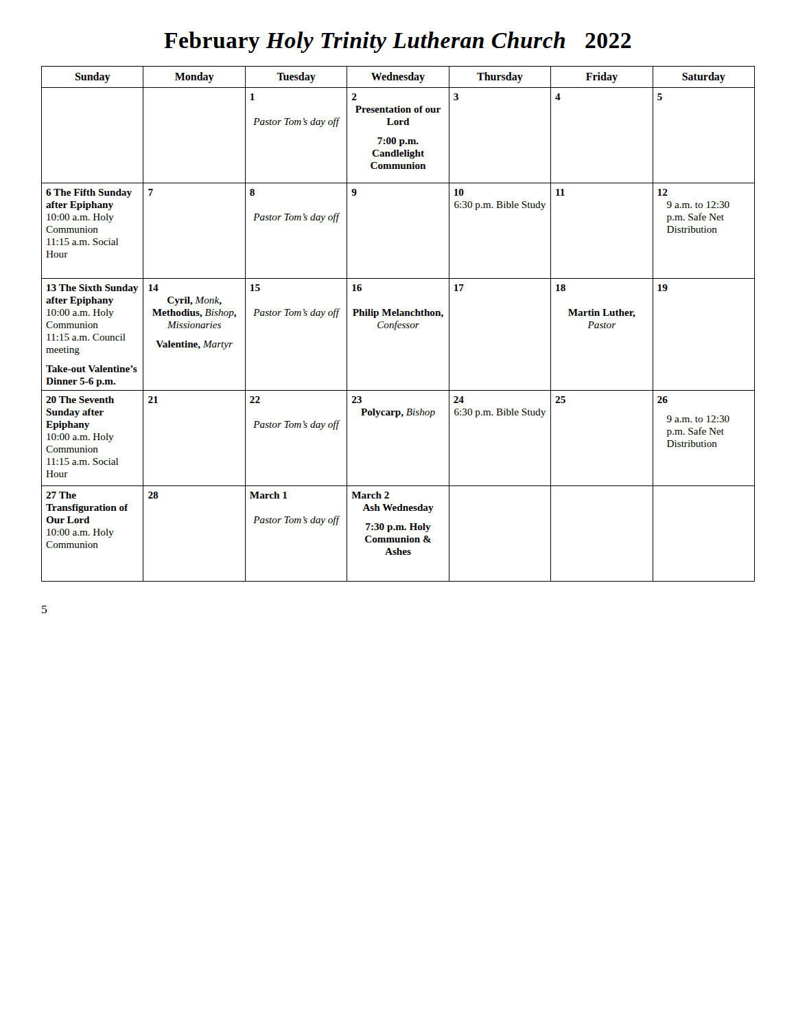February Holy Trinity Lutheran Church 2022
| Sunday | Monday | Tuesday | Wednesday | Thursday | Friday | Saturday |
| --- | --- | --- | --- | --- | --- | --- |
| | | 1 Pastor Tom’s day off | 2 Presentation of our Lord 7:00 p.m. Candlelight Communion | 3 | 4 | 5 |
| 6 The Fifth Sunday after Epiphany 10:00 a.m. Holy Communion 11:15 a.m. Social Hour | 7 | 8 Pastor Tom’s day off | 9 | 10 6:30 p.m. Bible Study | 11 | 12 9 a.m. to 12:30 p.m. Safe Net Distribution |
| 13 The Sixth Sunday after Epiphany 10:00 a.m. Holy Communion 11:15 a.m. Council meeting Take-out Valentine’s Dinner 5-6 p.m. | 14 Cyril, Monk , Methodius, Bishop , Missionaries Valentine, Martyr | 15 Pastor Tom’s day off | 16 Philip Melanchthon, Confessor | 17 | 18 Martin Luther, Pastor | 19 |
| 20 The Seventh Sunday after Epiphany 10:00 a.m. Holy Communion 11:15 a.m. Social Hour | 21 | 22 Pastor Tom’s day off | 23 Polycarp, Bishop | 24 6:30 p.m. Bible Study | 25 | 26 9 a.m. to 12:30 p.m. Safe Net Distribution |
| 27 The Transfiguration of Our Lord 10:00 a.m. Holy Communion | 28 | March 1 Pastor Tom’s day off | March 2 Ash Wednesday 7:30 p.m. Holy Communion & Ashes | | | |
5